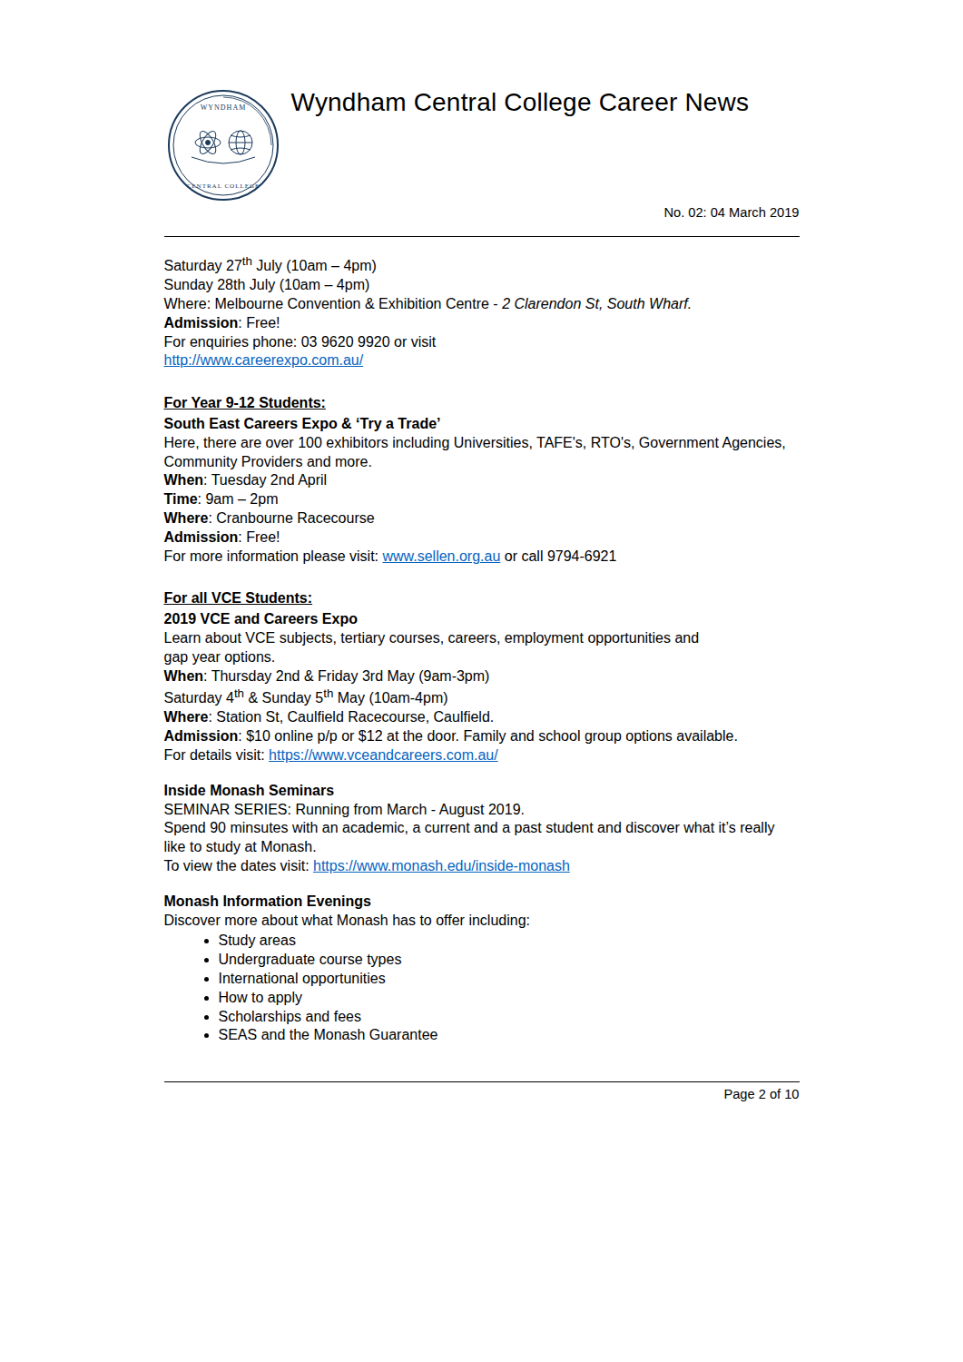WYNDHAM CENTRAL COLLEGE
Wyndham Central College Career News
No. 02: 04 March 2019
Saturday 27th July (10am – 4pm)
Sunday 28th July (10am – 4pm)
Where: Melbourne Convention & Exhibition Centre - 2 Clarendon St, South Wharf.
Admission: Free!
For enquiries phone: 03 9620 9920 or visit
http://www.careerexpo.com.au/
For Year 9-12 Students:
South East Careers Expo & ‘Try a Trade’
Here, there are over 100 exhibitors including Universities, TAFE's, RTO's, Government Agencies, Community Providers and more.
When: Tuesday 2nd April
Time: 9am – 2pm
Where: Cranbourne Racecourse
Admission: Free!
For more information please visit: www.sellen.org.au or call 9794-6921
For all VCE Students:
2019 VCE and Careers Expo
Learn about VCE subjects, tertiary courses, careers, employment opportunities and
gap year options.
When: Thursday 2nd & Friday 3rd May (9am-3pm)
Saturday 4th & Sunday 5th May (10am-4pm)
Where: Station St, Caulfield Racecourse, Caulfield.
Admission: $10 online p/p or $12 at the door. Family and school group options available.
For details visit: https://www.vceandcareers.com.au/
Inside Monash Seminars
SEMINAR SERIES: Running from March - August 2019.
Spend 90 minsutes with an academic, a current and a past student and discover what it’s really like to study at Monash.
To view the dates visit: https://www.monash.edu/inside-monash
Monash Information Evenings
Discover more about what Monash has to offer including:
Study areas
Undergraduate course types
International opportunities
How to apply
Scholarships and fees
SEAS and the Monash Guarantee
Page 2 of 10